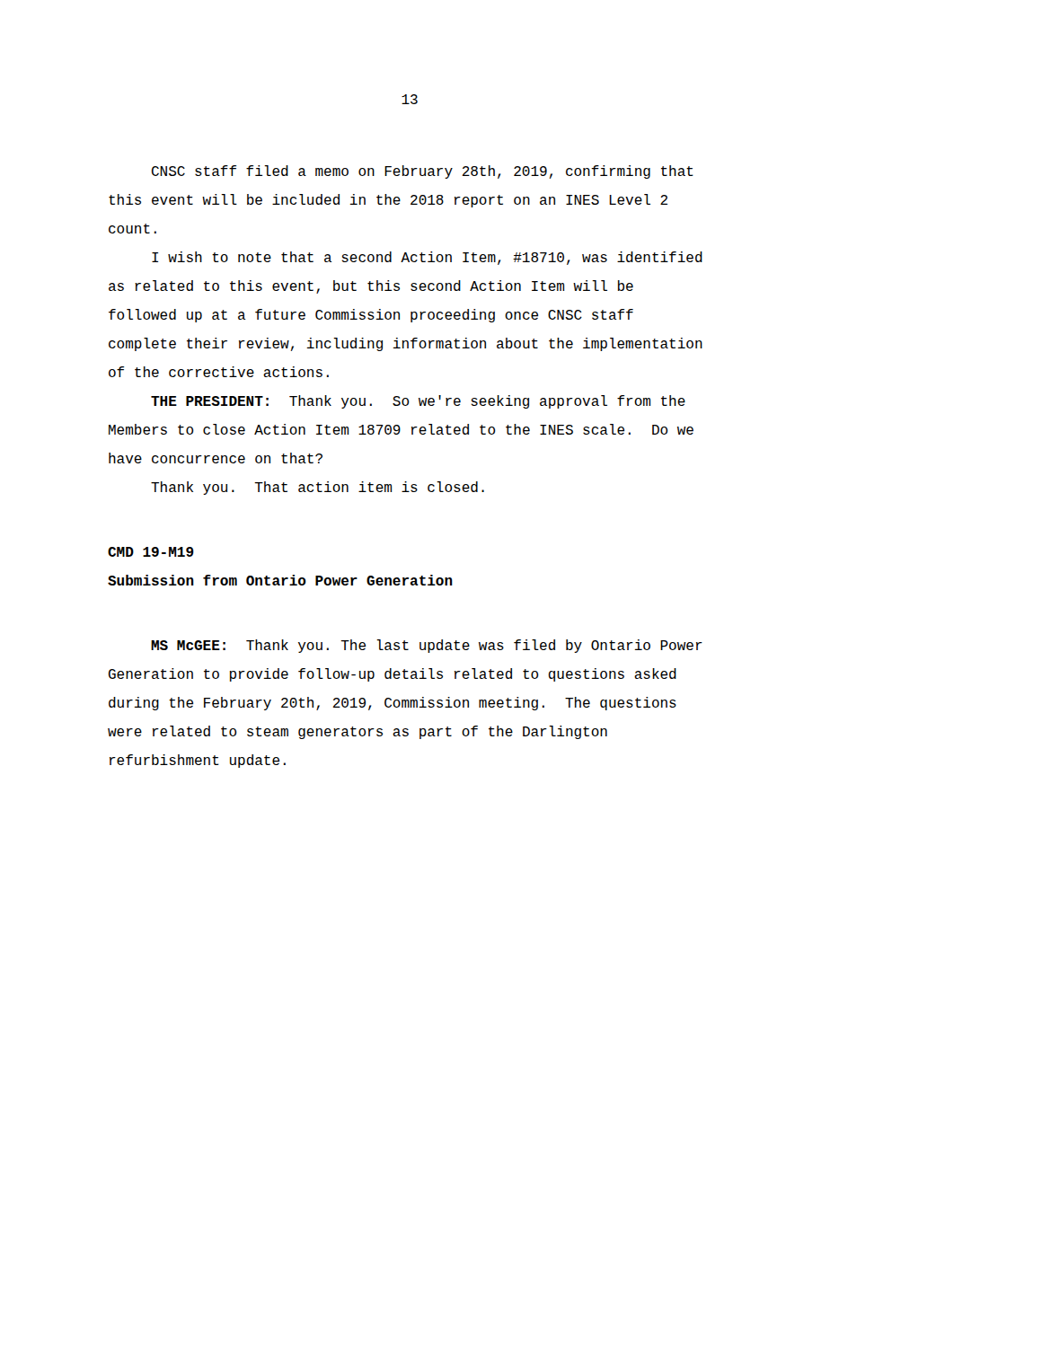13
CNSC staff filed a memo on February 28th, 2019, confirming that this event will be included in the 2018 report on an INES Level 2 count.
I wish to note that a second Action Item, #18710, was identified as related to this event, but this second Action Item will be followed up at a future Commission proceeding once CNSC staff complete their review, including information about the implementation of the corrective actions.
THE PRESIDENT: Thank you. So we're seeking approval from the Members to close Action Item 18709 related to the INES scale. Do we have concurrence on that?
Thank you. That action item is closed.
CMD 19-M19
Submission from Ontario Power Generation
MS McGEE: Thank you. The last update was filed by Ontario Power Generation to provide follow-up details related to questions asked during the February 20th, 2019, Commission meeting. The questions were related to steam generators as part of the Darlington refurbishment update.